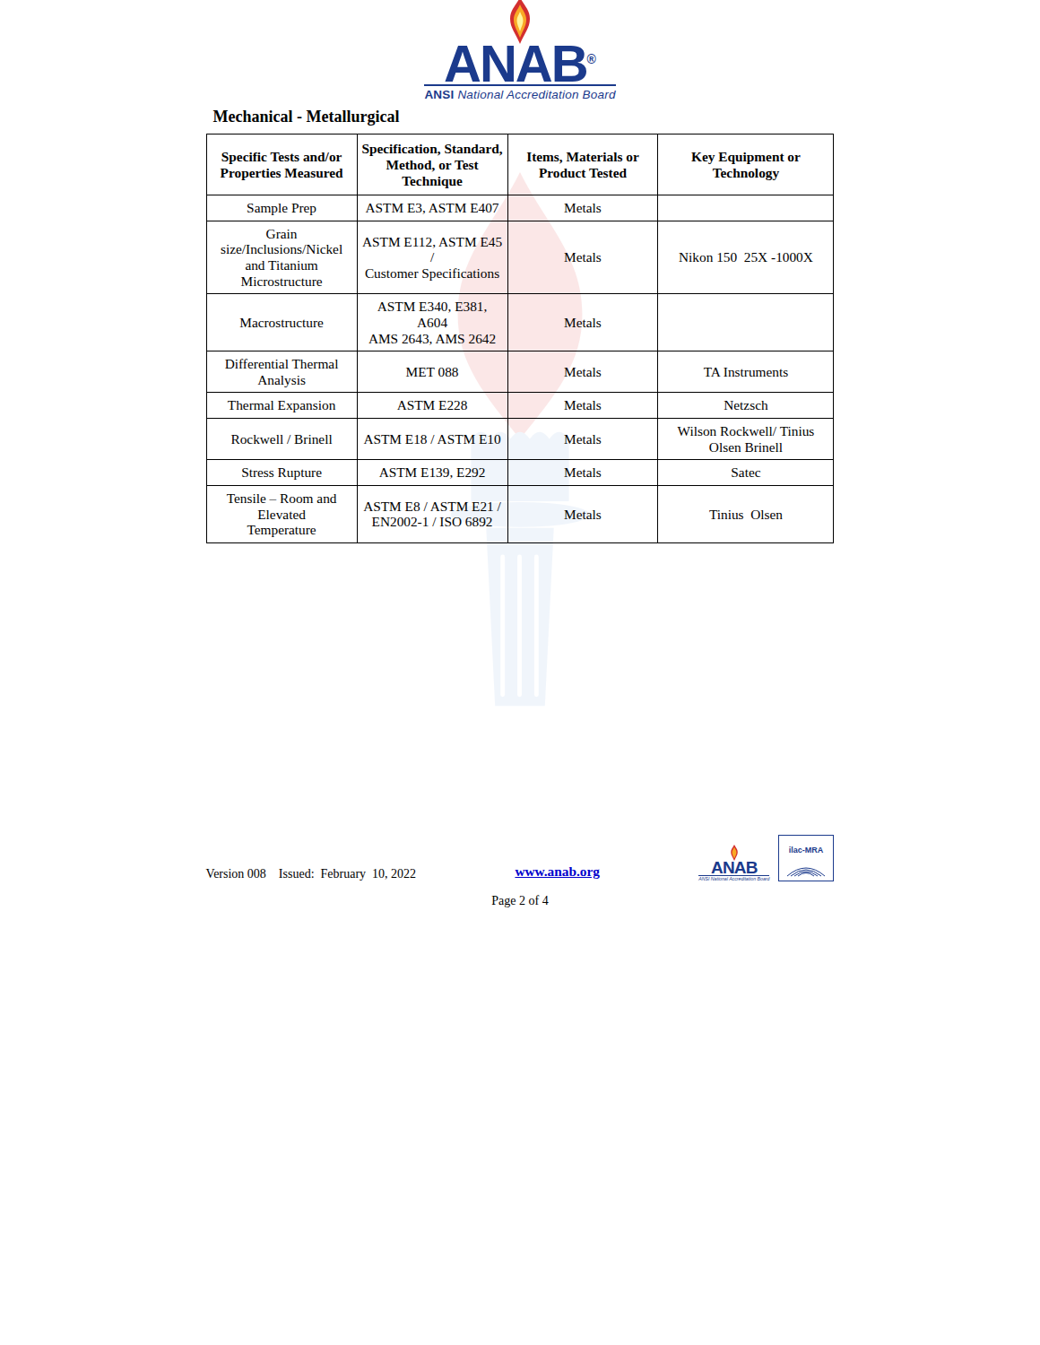ANAB®
ANSI National Accreditation Board
Mechanical - Metallurgical
| Specific Tests and/or Properties Measured | Specification, Standard, Method, or Test Technique | Items, Materials or Product Tested | Key Equipment or Technology |
| --- | --- | --- | --- |
| Sample Prep | ASTM E3, ASTM E407 | Metals | |
| Grain size/Inclusions/Nickel and Titanium Microstructure | ASTM E112, ASTM E45 / Customer Specifications | Metals | Nikon 150 25X -1000X |
| Macrostructure | ASTM E340, E381, A604 AMS 2643, AMS 2642 | Metals | |
| Differential Thermal Analysis | MET 088 | Metals | TA Instruments |
| Thermal Expansion | ASTM E228 | Metals | Netzsch |
| Rockwell / Brinell | ASTM E18 / ASTM E10 | Metals | Wilson Rockwell/ Tinius Olsen Brinell |
| Stress Rupture | ASTM E139, E292 | Metals | Satec |
| Tensile – Room and Elevated Temperature | ASTM E8 / ASTM E21 / EN2002-1 / ISO 6892 | Metals | Tinius Olsen |
Version 008 Issued: February 10, 2022
www.anab.org
ANAB
ANSI National Accreditation Board
ilac-MRA
Page 2 of 4